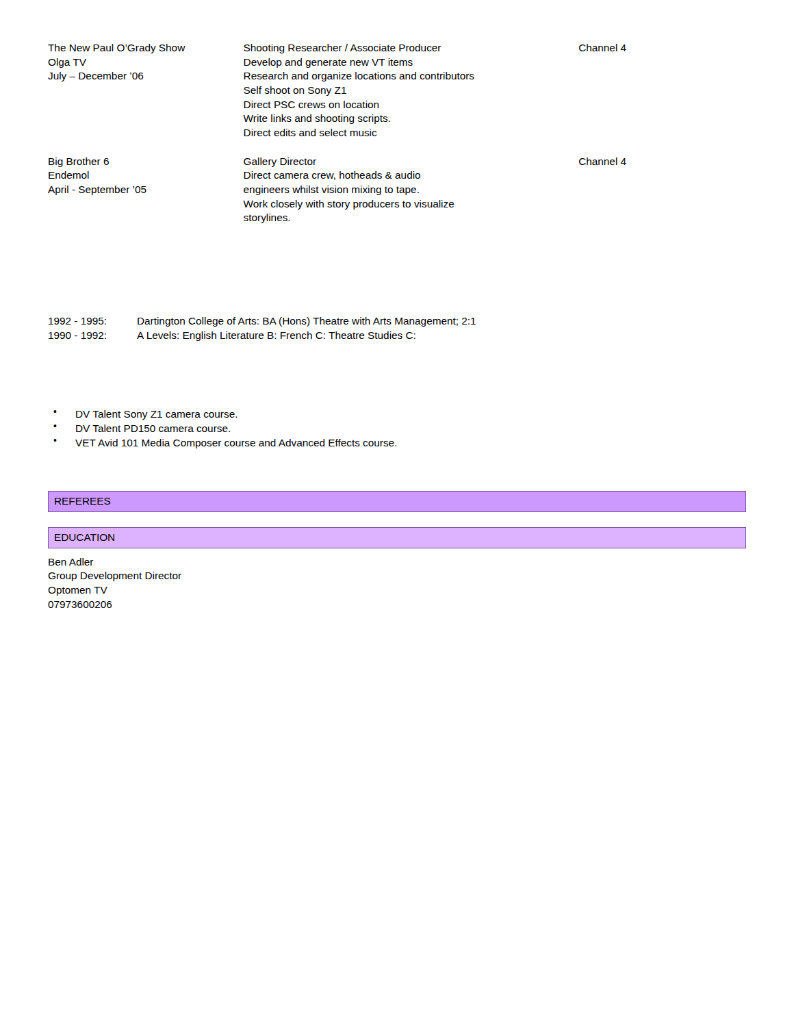| The New Paul O’Grady Show | Shooting Researcher / Associate Producer | Channel 4 |
| Olga TV | Develop and generate new VT items | |
| July – December ’06 | Research and organize locations and contributors | |
| | Self shoot on Sony Z1 | |
| | Direct PSC crews on location | |
| | Write links and shooting scripts. | |
| | Direct edits and select music | |
| Big Brother 6 | Gallery Director | Channel 4 |
| Endemol | Direct camera crew, hotheads & audio | |
| April - September ’05 | engineers whilst vision mixing to tape. | |
| | Work closely with story producers to visualize | |
| | storylines. | |
| 1992 - 1995: | Dartington College of Arts: BA (Hons) Theatre with Arts Management; 2:1 |
| 1990 - 1992: | A Levels: English Literature B: French C: Theatre Studies C: |
DV Talent Sony Z1 camera course.
DV Talent PD150 camera course.
VET Avid 101 Media Composer course and Advanced Effects course.
REFEREES
EDUCATION
Ben Adler
Group Development Director
Optomen TV
07973600206